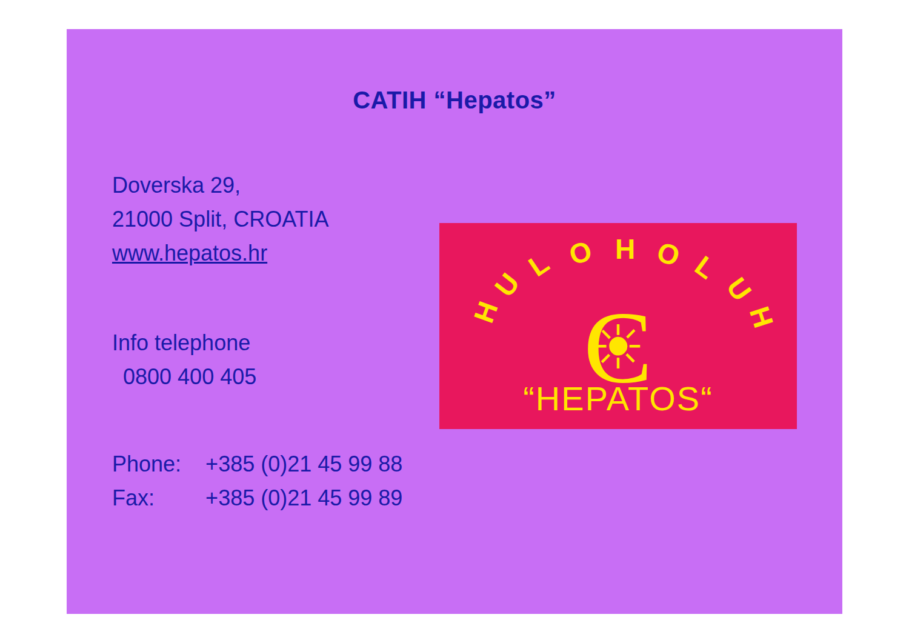CATIH “Hepatos”
Doverska 29,
21000 Split, CROATIA
www.hepatos.hr
Info telephone
0800 400 405
| Phone: | +385 (0)21 45 99 88 |
| Fax: | +385 (0)21 45 99 89 |
H U L O H O L U H
C
☀
“HEPATOS“